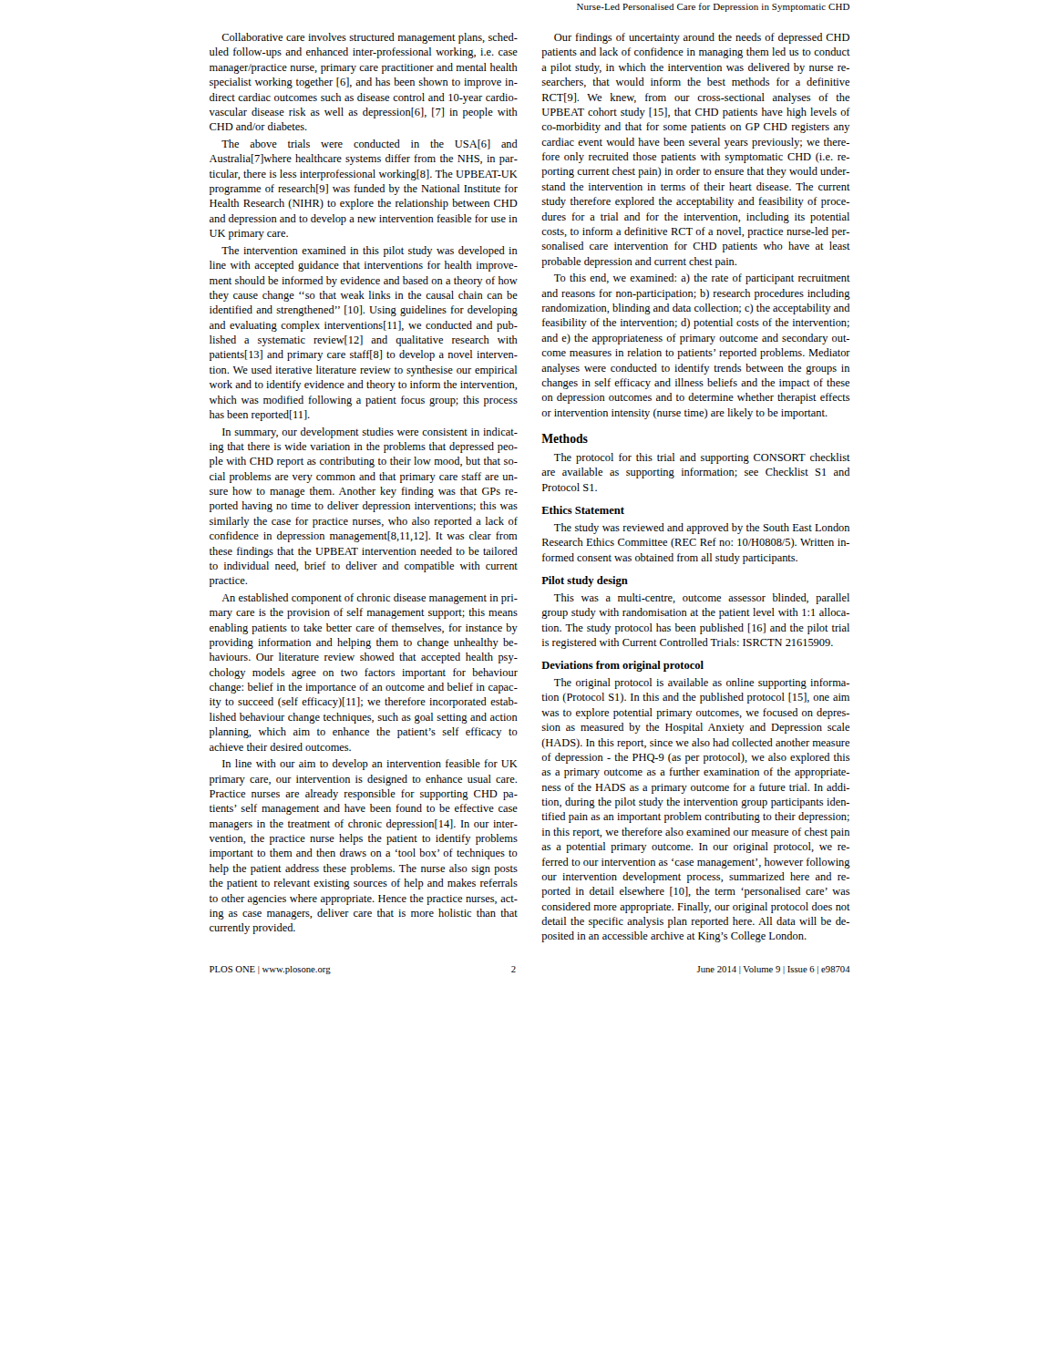Nurse-Led Personalised Care for Depression in Symptomatic CHD
Collaborative care involves structured management plans, scheduled follow-ups and enhanced inter-professional working, i.e. case manager/practice nurse, primary care practitioner and mental health specialist working together [6], and has been shown to improve indirect cardiac outcomes such as disease control and 10-year cardiovascular disease risk as well as depression[6], [7] in people with CHD and/or diabetes.
The above trials were conducted in the USA[6] and Australia[7]where healthcare systems differ from the NHS, in particular, there is less interprofessional working[8]. The UPBEAT-UK programme of research[9] was funded by the National Institute for Health Research (NIHR) to explore the relationship between CHD and depression and to develop a new intervention feasible for use in UK primary care.
The intervention examined in this pilot study was developed in line with accepted guidance that interventions for health improvement should be informed by evidence and based on a theory of how they cause change ‘‘so that weak links in the causal chain can be identified and strengthened’’ [10]. Using guidelines for developing and evaluating complex interventions[11], we conducted and published a systematic review[12] and qualitative research with patients[13] and primary care staff[8] to develop a novel intervention. We used iterative literature review to synthesise our empirical work and to identify evidence and theory to inform the intervention, which was modified following a patient focus group; this process has been reported[11].
In summary, our development studies were consistent in indicating that there is wide variation in the problems that depressed people with CHD report as contributing to their low mood, but that social problems are very common and that primary care staff are unsure how to manage them. Another key finding was that GPs reported having no time to deliver depression interventions; this was similarly the case for practice nurses, who also reported a lack of confidence in depression management[8,11,12]. It was clear from these findings that the UPBEAT intervention needed to be tailored to individual need, brief to deliver and compatible with current practice.
An established component of chronic disease management in primary care is the provision of self management support; this means enabling patients to take better care of themselves, for instance by providing information and helping them to change unhealthy behaviours. Our literature review showed that accepted health psychology models agree on two factors important for behaviour change: belief in the importance of an outcome and belief in capacity to succeed (self efficacy)[11]; we therefore incorporated established behaviour change techniques, such as goal setting and action planning, which aim to enhance the patient’s self efficacy to achieve their desired outcomes.
In line with our aim to develop an intervention feasible for UK primary care, our intervention is designed to enhance usual care. Practice nurses are already responsible for supporting CHD patients’ self management and have been found to be effective case managers in the treatment of chronic depression[14]. In our intervention, the practice nurse helps the patient to identify problems important to them and then draws on a ‘tool box’ of techniques to help the patient address these problems. The nurse also sign posts the patient to relevant existing sources of help and makes referrals to other agencies where appropriate. Hence the practice nurses, acting as case managers, deliver care that is more holistic than that currently provided.
Our findings of uncertainty around the needs of depressed CHD patients and lack of confidence in managing them led us to conduct a pilot study, in which the intervention was delivered by nurse researchers, that would inform the best methods for a definitive RCT[9]. We knew, from our cross-sectional analyses of the UPBEAT cohort study [15], that CHD patients have high levels of co-morbidity and that for some patients on GP CHD registers any cardiac event would have been several years previously; we therefore only recruited those patients with symptomatic CHD (i.e. reporting current chest pain) in order to ensure that they would understand the intervention in terms of their heart disease. The current study therefore explored the acceptability and feasibility of procedures for a trial and for the intervention, including its potential costs, to inform a definitive RCT of a novel, practice nurse-led personalised care intervention for CHD patients who have at least probable depression and current chest pain.
To this end, we examined: a) the rate of participant recruitment and reasons for non-participation; b) research procedures including randomization, blinding and data collection; c) the acceptability and feasibility of the intervention; d) potential costs of the intervention; and e) the appropriateness of primary outcome and secondary outcome measures in relation to patients’ reported problems. Mediator analyses were conducted to identify trends between the groups in changes in self efficacy and illness beliefs and the impact of these on depression outcomes and to determine whether therapist effects or intervention intensity (nurse time) are likely to be important.
Methods
The protocol for this trial and supporting CONSORT checklist are available as supporting information; see Checklist S1 and Protocol S1.
Ethics Statement
The study was reviewed and approved by the South East London Research Ethics Committee (REC Ref no: 10/H0808/5). Written informed consent was obtained from all study participants.
Pilot study design
This was a multi-centre, outcome assessor blinded, parallel group study with randomisation at the patient level with 1:1 allocation. The study protocol has been published [16] and the pilot trial is registered with Current Controlled Trials: ISRCTN 21615909.
Deviations from original protocol
The original protocol is available as online supporting information (Protocol S1). In this and the published protocol [15], one aim was to explore potential primary outcomes, we focused on depression as measured by the Hospital Anxiety and Depression scale (HADS). In this report, since we also had collected another measure of depression - the PHQ-9 (as per protocol), we also explored this as a primary outcome as a further examination of the appropriateness of the HADS as a primary outcome for a future trial. In addition, during the pilot study the intervention group participants identified pain as an important problem contributing to their depression; in this report, we therefore also examined our measure of chest pain as a potential primary outcome. In our original protocol, we referred to our intervention as ‘case management’, however following our intervention development process, summarized here and reported in detail elsewhere [10], the term ‘personalised care’ was considered more appropriate. Finally, our original protocol does not detail the specific analysis plan reported here. All data will be deposited in an accessible archive at King’s College London.
PLOS ONE | www.plosone.org
2
June 2014 | Volume 9 | Issue 6 | e98704